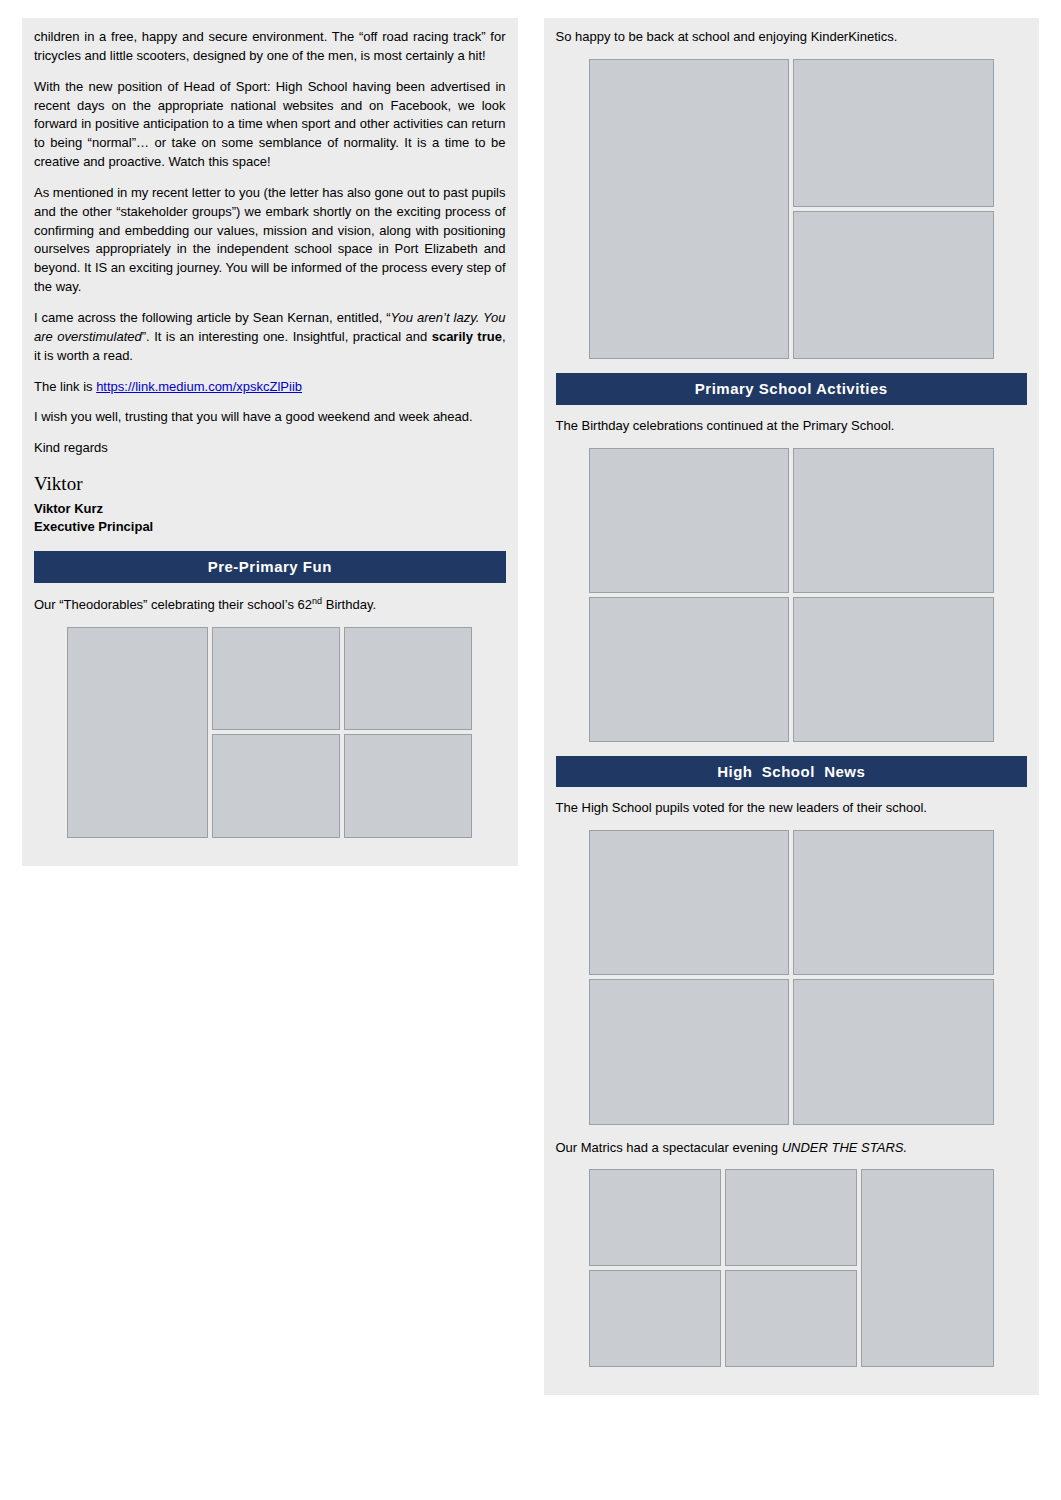children in a free, happy and secure environment. The “off road racing track” for tricycles and little scooters, designed by one of the men, is most certainly a hit!
With the new position of Head of Sport: High School having been advertised in recent days on the appropriate national websites and on Facebook, we look forward in positive anticipation to a time when sport and other activities can return to being “normal”… or take on some semblance of normality. It is a time to be creative and proactive. Watch this space!
As mentioned in my recent letter to you (the letter has also gone out to past pupils and the other “stakeholder groups”) we embark shortly on the exciting process of confirming and embedding our values, mission and vision, along with positioning ourselves appropriately in the independent school space in Port Elizabeth and beyond. It IS an exciting journey. You will be informed of the process every step of the way.
I came across the following article by Sean Kernan, entitled, “You aren’t lazy. You are overstimulated”. It is an interesting one. Insightful, practical and scarily true, it is worth a read.
The link is https://link.medium.com/xpskcZlPiib
I wish you well, trusting that you will have a good weekend and week ahead.
Kind regards
Viktor
Viktor Kurz
Executive Principal
Pre-Primary Fun
Our “Theodorables” celebrating their school’s 62nd Birthday.
So happy to be back at school and enjoying KinderKinetics.
Primary School Activities
The Birthday celebrations continued at the Primary School.
High School News
The High School pupils voted for the new leaders of their school.
Our Matrics had a spectacular evening UNDER THE STARS.